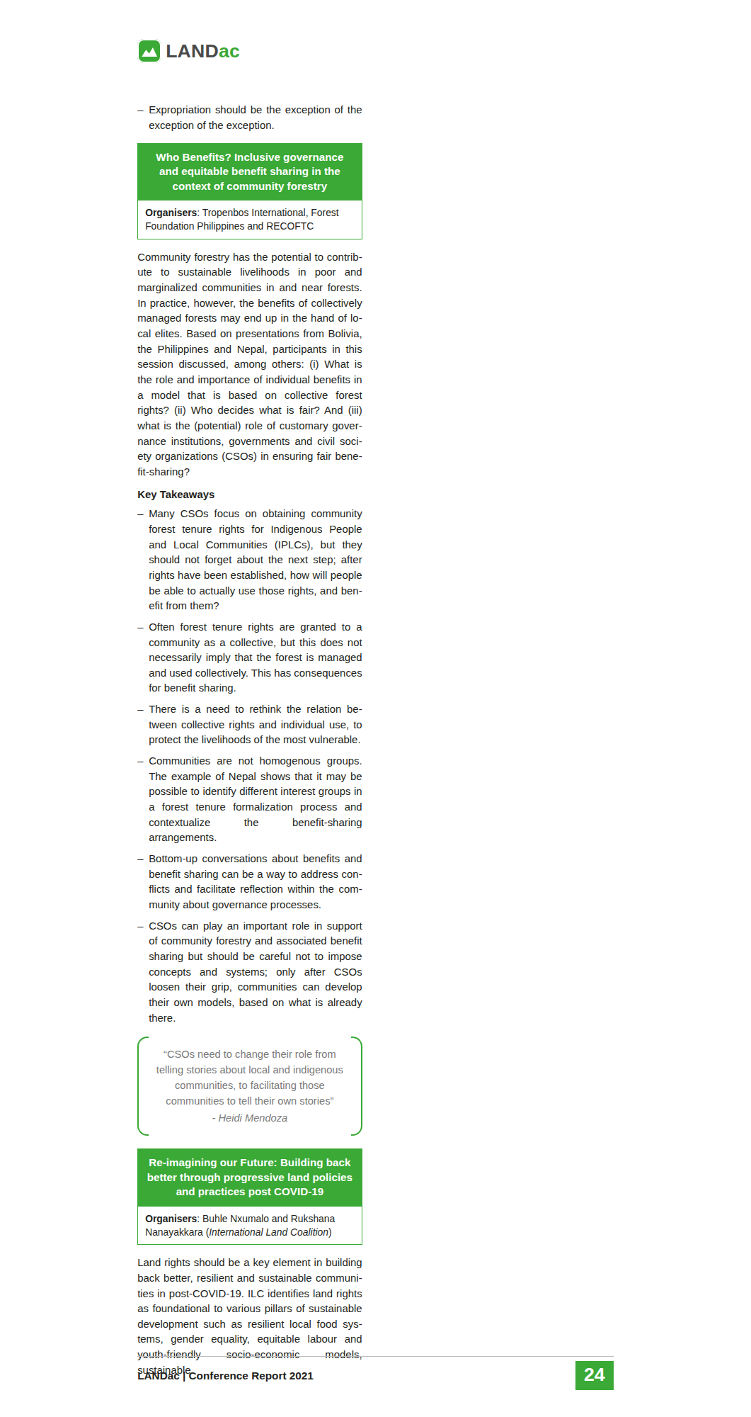LANDac
Expropriation should be the exception of the exception of the exception.
Who Benefits? Inclusive governance and equitable benefit sharing in the context of community forestry
Organisers: Tropenbos International, Forest Foundation Philippines and RECOFTC
Community forestry has the potential to contribute to sustainable livelihoods in poor and marginalized communities in and near forests. In practice, however, the benefits of collectively managed forests may end up in the hand of local elites. Based on presentations from Bolivia, the Philippines and Nepal, participants in this session discussed, among others: (i) What is the role and importance of individual benefits in a model that is based on collective forest rights? (ii) Who decides what is fair? And (iii) what is the (potential) role of customary governance institutions, governments and civil society organizations (CSOs) in ensuring fair benefit-sharing?
Key Takeaways
Many CSOs focus on obtaining community forest tenure rights for Indigenous People and Local Communities (IPLCs), but they should not forget about the next step; after rights have been established, how will people be able to actually use those rights, and benefit from them?
Often forest tenure rights are granted to a community as a collective, but this does not necessarily imply that the forest is managed and used collectively. This has consequences for benefit sharing.
There is a need to rethink the relation between collective rights and individual use, to protect the livelihoods of the most vulnerable.
Communities are not homogenous groups. The example of Nepal shows that it may be possible to identify different interest groups in a forest tenure formalization process and contextualize the benefit-sharing arrangements.
Bottom-up conversations about benefits and benefit sharing can be a way to address conflicts and facilitate reflection within the community about governance processes.
CSOs can play an important role in support of community forestry and associated benefit sharing but should be careful not to impose concepts and systems; only after CSOs loosen their grip, communities can develop their own models, based on what is already there.
“CSOs need to change their role from telling stories about local and indigenous communities, to facilitating those communities to tell their own stories” - Heidi Mendoza
Re-imagining our Future: Building back better through progressive land policies and practices post COVID-19
Organisers: Buhle Nxumalo and Rukshana Nanayakkara (International Land Coalition)
Land rights should be a key element in building back better, resilient and sustainable communities in post-COVID-19. ILC identifies land rights as foundational to various pillars of sustainable development such as resilient local food systems, gender equality, equitable labour and youth-friendly socio-economic models, sustainable
LANDac | Conference Report 2021
24